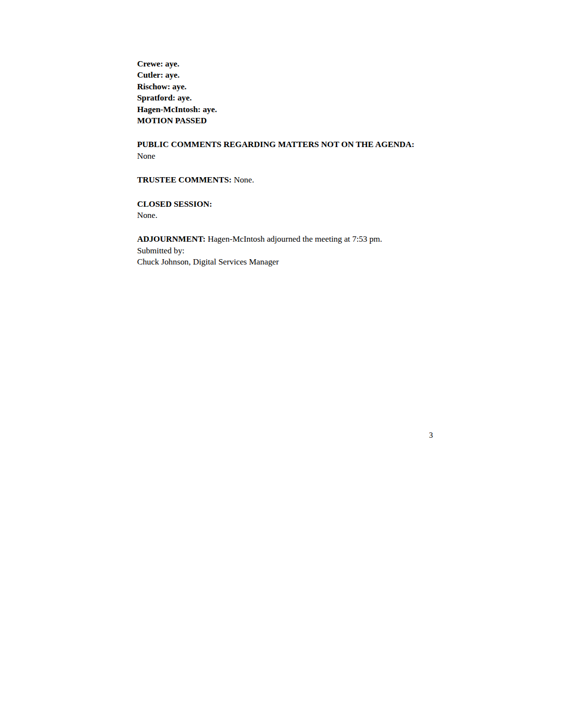Crewe: aye.
Cutler: aye.
Rischow: aye.
Spratford: aye.
Hagen-McIntosh: aye.
MOTION PASSED
PUBLIC COMMENTS REGARDING MATTERS NOT ON THE AGENDA: None
TRUSTEE COMMENTS: None.
CLOSED SESSION: None.
ADJOURNMENT: Hagen-McIntosh adjourned the meeting at 7:53 pm.
Submitted by:
Chuck Johnson, Digital Services Manager
3